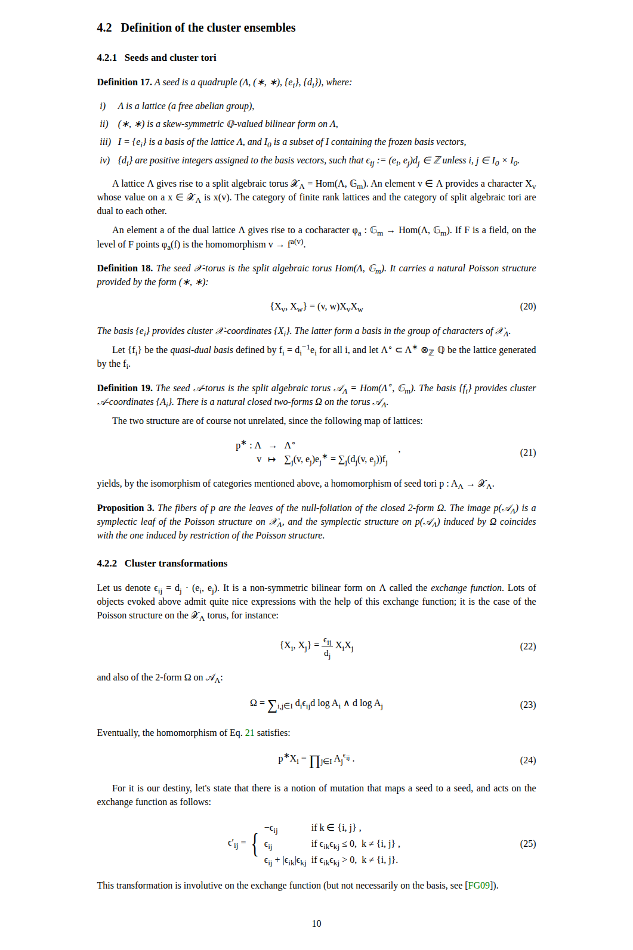4.2 Definition of the cluster ensembles
4.2.1 Seeds and cluster tori
Definition 17. A seed is a quadruple (Λ, (∗, ∗), {ei}, {di}), where:
i) Λ is a lattice (a free abelian group),
ii) (∗, ∗) is a skew-symmetric ℚ-valued bilinear form on Λ,
iii) I = {ei} is a basis of the lattice Λ, and I0 is a subset of I containing the frozen basis vectors,
iv) {di} are positive integers assigned to the basis vectors, such that ϵij := (ei, ej)dj ∈ ℤ unless i, j ∈ I0 × I0.
A lattice Λ gives rise to a split algebraic torus 𝒳Λ = Hom(Λ, 𝔾m). An element v ∈ Λ provides a character Xv whose value on a x ∈ 𝒳Λ is x(v). The category of finite rank lattices and the category of split algebraic tori are dual to each other.
An element a of the dual lattice Λ gives rise to a cocharacter φa : 𝔾m → Hom(Λ, 𝔾m). If F is a field, on the level of F points φa(f) is the homomorphism v → fa(v).
Definition 18. The seed 𝒳-torus is the split algebraic torus Hom(Λ, 𝔾m). It carries a natural Poisson structure provided by the form (∗, ∗):
{Xv, Xw} = (v, w)XvXw (20)
The basis {ei} provides cluster 𝒳-coordinates {Xi}. The latter form a basis in the group of characters of 𝒳Λ.
Let {fi} be the quasi-dual basis defined by fi = di−1ei for all i, and let Λ∘ ⊂ Λ∗ ⊗ℤ ℚ be the lattice generated by the fi.
Definition 19. The seed 𝒜-torus is the split algebraic torus 𝒜Λ = Hom(Λ∘, 𝔾m). The basis {fi} provides cluster 𝒜-coordinates {Ai}. There is a natural closed two-forms Ω on the torus 𝒜Λ.
The two structure are of course not unrelated, since the following map of lattices:
| p ∗ : Λ | → | Λ ∘ |
| v | ↦ | ∑ j (v, e j )e j ∗ = ∑ j (d j (v, e j ))f j |
, (21)
yields, by the isomorphism of categories mentioned above, a homomorphism of seed tori p : AΛ → 𝒳Λ.
Proposition 3. The fibers of p are the leaves of the null-foliation of the closed 2-form Ω. The image p(𝒜Λ) is a symplectic leaf of the Poisson structure on 𝒳Λ, and the symplectic structure on p(𝒜Λ) induced by Ω coincides with the one induced by restriction of the Poisson structure.
4.2.2 Cluster transformations
Let us denote ϵij = dj · (ei, ej). It is a non-symmetric bilinear form on Λ called the exchange function. Lots of objects evoked above admit quite nice expressions with the help of this exchange function; it is the case of the Poisson structure on the 𝒳Λ torus, for instance:
{Xi, Xj} = ϵij dj XiXj (22)
and also of the 2-form Ω on 𝒜Λ:
Ω = ∑i,j∈I diϵijd log Ai ∧ d log Aj (23)
Eventually, the homomorphism of Eq. 21 satisfies:
p∗Xi = ∏j∈I Ajϵij . (24)
For it is our destiny, let's state that there is a notion of mutation that maps a seed to a seed, and acts on the exchange function as follows:
ϵ′ij = {
| −ϵ ij | if k ∈ {i, j} , |
| ϵ ij | if ϵ ik ϵ kj ≤ 0, k ≠ {i, j} , |
| ϵ ij + /ϵ ik /ϵ kj | if ϵ ik ϵ kj > 0, k ≠ {i, j}. |
(25)
This transformation is involutive on the exchange function (but not necessarily on the basis, see [FG09]).
10